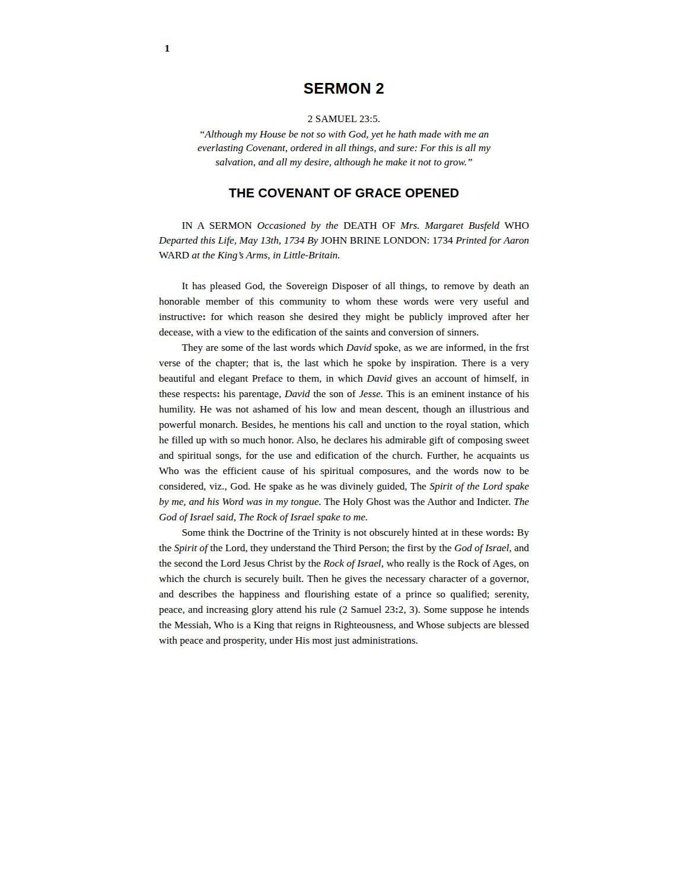1
SERMON 2
2 SAMUEL 23:5.
“Although my House be not so with God, yet he hath made with me an everlasting Covenant, ordered in all things, and sure: For this is all my salvation, and all my desire, although he make it not to grow.”
THE COVENANT OF GRACE OPENED
IN A SERMON Occasioned by the DEATH OF Mrs. Margaret Busfeld WHO Departed this Life, May 13th, 1734 By JOHN BRINE LONDON: 1734 Printed for Aaron WARD at the King’s Arms, in Little-Britain.
It has pleased God, the Sovereign Disposer of all things, to remove by death an honorable member of this community to whom these words were very useful and instructive: for which reason she desired they might be publicly improved after her decease, with a view to the edification of the saints and conversion of sinners.
They are some of the last words which David spoke, as we are informed, in the frst verse of the chapter; that is, the last which he spoke by inspiration. There is a very beautiful and elegant Preface to them, in which David gives an account of himself, in these respects: his parentage, David the son of Jesse. This is an eminent instance of his humility. He was not ashamed of his low and mean descent, though an illustrious and powerful monarch. Besides, he mentions his call and unction to the royal station, which he filled up with so much honor. Also, he declares his admirable gift of composing sweet and spiritual songs, for the use and edification of the church. Further, he acquaints us Who was the efficient cause of his spiritual composures, and the words now to be considered, viz., God. He spake as he was divinely guided, The Spirit of the Lord spake by me, and his Word was in my tongue. The Holy Ghost was the Author and Indicter. The God of Israel said, The Rock of Israel spake to me.
Some think the Doctrine of the Trinity is not obscurely hinted at in these words: By the Spirit of the Lord, they understand the Third Person; the first by the God of Israel, and the second the Lord Jesus Christ by the Rock of Israel, who really is the Rock of Ages, on which the church is securely built. Then he gives the necessary character of a governor, and describes the happiness and flourishing estate of a prince so qualified; serenity, peace, and increasing glory attend his rule (2 Samuel 23: 2, 3). Some suppose he intends the Messiah, Who is a King that reigns in Righteousness, and Whose subjects are blessed with peace and prosperity, under His most just administrations.